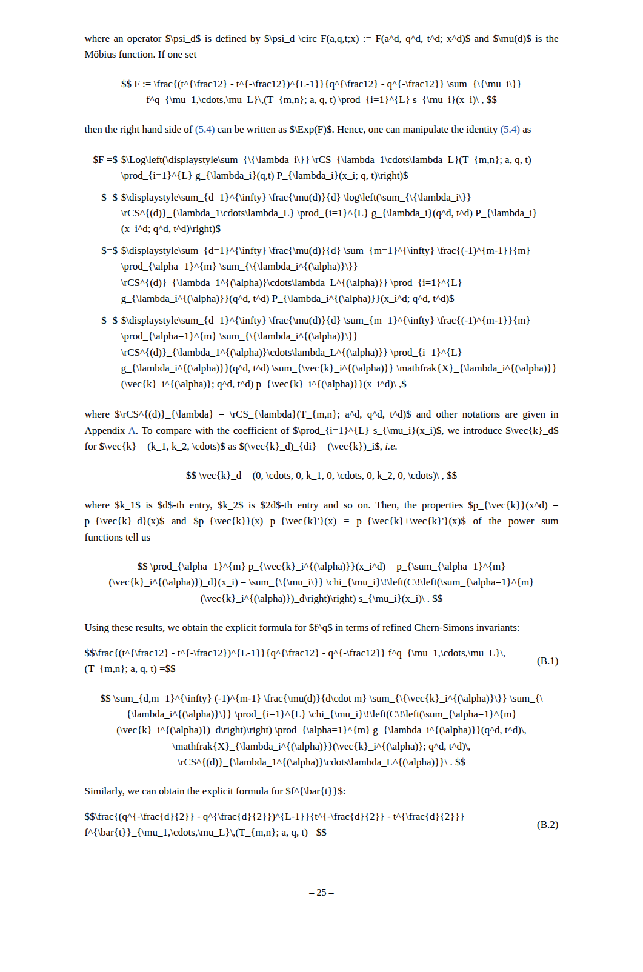where an operator $\psi_d$ is defined by $\psi_d \circ F(a,q,t;x) := F(a^d, q^d, t^d; x^d)$ and $\mu(d)$ is the Möbius function. If one set
$$ F := \frac{(t^{\frac12} - t^{-\frac12})^{L-1}}{q^{\frac12} - q^{-\frac12}} \sum_{\{\mu_i\}} f^q_{\mu_1,\cdots,\mu_L}\,(T_{m,n}; a, q, t) \prod_{i=1}^{L} s_{\mu_i}(x_i)\ , $$
then the right hand side of (5.4) can be written as $\Exp(F)$. Hence, one can manipulate the identity (5.4) as
$F =$
$\Log\left(\displaystyle\sum_{\{\lambda_i\}} \rCS_{\lambda_1\cdots\lambda_L}(T_{m,n}; a, q, t) \prod_{i=1}^{L} g_{\lambda_i}(q,t) P_{\lambda_i}(x_i; q, t)\right)$
$=$
$\displaystyle\sum_{d=1}^{\infty} \frac{\mu(d)}{d} \log\left(\sum_{\{\lambda_i\}} \rCS^{(d)}_{\lambda_1\cdots\lambda_L} \prod_{i=1}^{L} g_{\lambda_i}(q^d, t^d) P_{\lambda_i}(x_i^d; q^d, t^d)\right)$
$=$
$\displaystyle\sum_{d=1}^{\infty} \frac{\mu(d)}{d} \sum_{m=1}^{\infty} \frac{(-1)^{m-1}}{m} \prod_{\alpha=1}^{m} \sum_{\{\lambda_i^{(\alpha)}\}} \rCS^{(d)}_{\lambda_1^{(\alpha)}\cdots\lambda_L^{(\alpha)}} \prod_{i=1}^{L} g_{\lambda_i^{(\alpha)}}(q^d, t^d) P_{\lambda_i^{(\alpha)}}(x_i^d; q^d, t^d)$
$=$
$\displaystyle\sum_{d=1}^{\infty} \frac{\mu(d)}{d} \sum_{m=1}^{\infty} \frac{(-1)^{m-1}}{m} \prod_{\alpha=1}^{m} \sum_{\{\lambda_i^{(\alpha)}\}} \rCS^{(d)}_{\lambda_1^{(\alpha)}\cdots\lambda_L^{(\alpha)}} \prod_{i=1}^{L} g_{\lambda_i^{(\alpha)}}(q^d, t^d) \sum_{\vec{k}_i^{(\alpha)}} \mathfrak{X}_{\lambda_i^{(\alpha)}}(\vec{k}_i^{(\alpha)}; q^d, t^d) p_{\vec{k}_i^{(\alpha)}}(x_i^d)\ ,$
where $\rCS^{(d)}_{\lambda} = \rCS_{\lambda}(T_{m,n}; a^d, q^d, t^d)$ and other notations are given in Appendix A. To compare with the coefficient of $\prod_{i=1}^{L} s_{\mu_i}(x_i)$, we introduce $\vec{k}_d$ for $\vec{k} = (k_1, k_2, \cdots)$ as $(\vec{k}_d)_{di} = (\vec{k})_i$, i.e.
$$ \vec{k}_d = (0, \cdots, 0, k_1, 0, \cdots, 0, k_2, 0, \cdots)\ , $$
where $k_1$ is $d$-th entry, $k_2$ is $2d$-th entry and so on. Then, the properties $p_{\vec{k}}(x^d) = p_{\vec{k}_d}(x)$ and $p_{\vec{k}}(x) p_{\vec{k}'}(x) = p_{\vec{k}+\vec{k}'}(x)$ of the power sum functions tell us
$$ \prod_{\alpha=1}^{m} p_{\vec{k}_i^{(\alpha)}}(x_i^d) = p_{\sum_{\alpha=1}^{m} (\vec{k}_i^{(\alpha)})_d}(x_i) = \sum_{\{\mu_i\}} \chi_{\mu_i}\!\left(C\!\left(\sum_{\alpha=1}^{m} (\vec{k}_i^{(\alpha)})_d\right)\right) s_{\mu_i}(x_i)\ . $$
Using these results, we obtain the explicit formula for $f^q$ in terms of refined Chern-Simons invariants:
$$\frac{(t^{\frac12} - t^{-\frac12})^{L-1}}{q^{\frac12} - q^{-\frac12}} f^q_{\mu_1,\cdots,\mu_L}\,(T_{m,n}; a, q, t) =$$
(B.1)
$$ \sum_{d,m=1}^{\infty} (-1)^{m-1} \frac{\mu(d)}{d\cdot m} \sum_{\{\vec{k}_i^{(\alpha)}\}} \sum_{\{\lambda_i^{(\alpha)}\}} \prod_{i=1}^{L} \chi_{\mu_i}\!\left(C\!\left(\sum_{\alpha=1}^{m} (\vec{k}_i^{(\alpha)})_d\right)\right) \prod_{\alpha=1}^{m} g_{\lambda_i^{(\alpha)}}(q^d, t^d)\, \mathfrak{X}_{\lambda_i^{(\alpha)}}(\vec{k}_i^{(\alpha)}; q^d, t^d)\, \rCS^{(d)}_{\lambda_1^{(\alpha)}\cdots\lambda_L^{(\alpha)}}\ . $$
Similarly, we can obtain the explicit formula for $f^{\bar{t}}$:
$$\frac{(q^{-\frac{d}{2}} - q^{\frac{d}{2}})^{L-1}}{t^{-\frac{d}{2}} - t^{\frac{d}{2}}} f^{\bar{t}}_{\mu_1,\cdots,\mu_L}\,(T_{m,n}; a, q, t) =$$
(B.2)
– 25 –